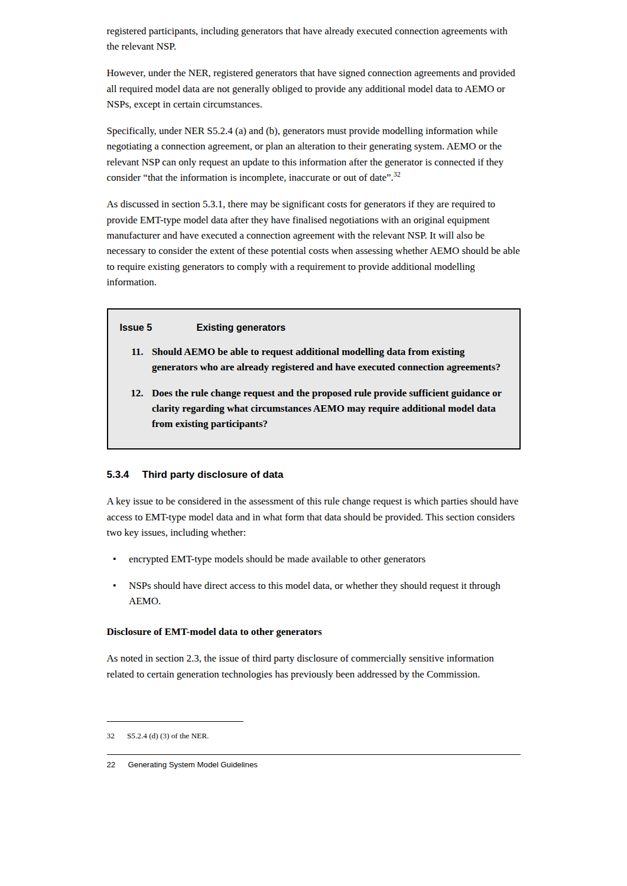registered participants, including generators that have already executed connection agreements with the relevant NSP.
However, under the NER, registered generators that have signed connection agreements and provided all required model data are not generally obliged to provide any additional model data to AEMO or NSPs, except in certain circumstances.
Specifically, under NER S5.2.4 (a) and (b), generators must provide modelling information while negotiating a connection agreement, or plan an alteration to their generating system. AEMO or the relevant NSP can only request an update to this information after the generator is connected if they consider “that the information is incomplete, inaccurate or out of date”.32
As discussed in section 5.3.1, there may be significant costs for generators if they are required to provide EMT-type model data after they have finalised negotiations with an original equipment manufacturer and have executed a connection agreement with the relevant NSP. It will also be necessary to consider the extent of these potential costs when assessing whether AEMO should be able to require existing generators to comply with a requirement to provide additional modelling information.
Issue 5 Existing generators
Should AEMO be able to request additional modelling data from existing generators who are already registered and have executed connection agreements?
Does the rule change request and the proposed rule provide sufficient guidance or clarity regarding what circumstances AEMO may require additional model data from existing participants?
5.3.4 Third party disclosure of data
A key issue to be considered in the assessment of this rule change request is which parties should have access to EMT-type model data and in what form that data should be provided. This section considers two key issues, including whether:
encrypted EMT-type models should be made available to other generators
NSPs should have direct access to this model data, or whether they should request it through AEMO.
Disclosure of EMT-model data to other generators
As noted in section 2.3, the issue of third party disclosure of commercially sensitive information related to certain generation technologies has previously been addressed by the Commission.
32 S5.2.4 (d) (3) of the NER.
22 Generating System Model Guidelines